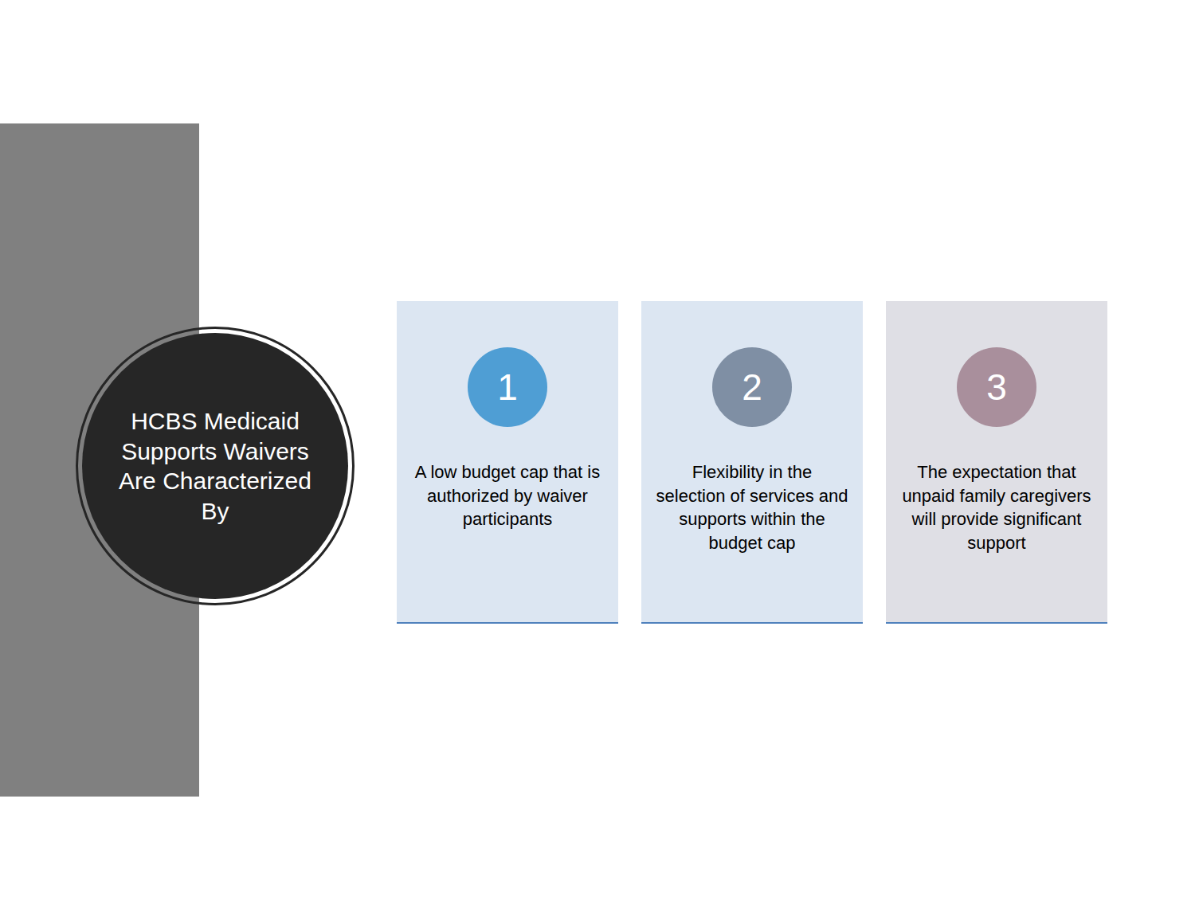HCBS Medicaid Supports Waivers Are Characterized By
1
A low budget cap that is authorized by waiver participants
2
Flexibility in the selection of services and supports within the budget cap
3
The expectation that unpaid family caregivers will provide significant support